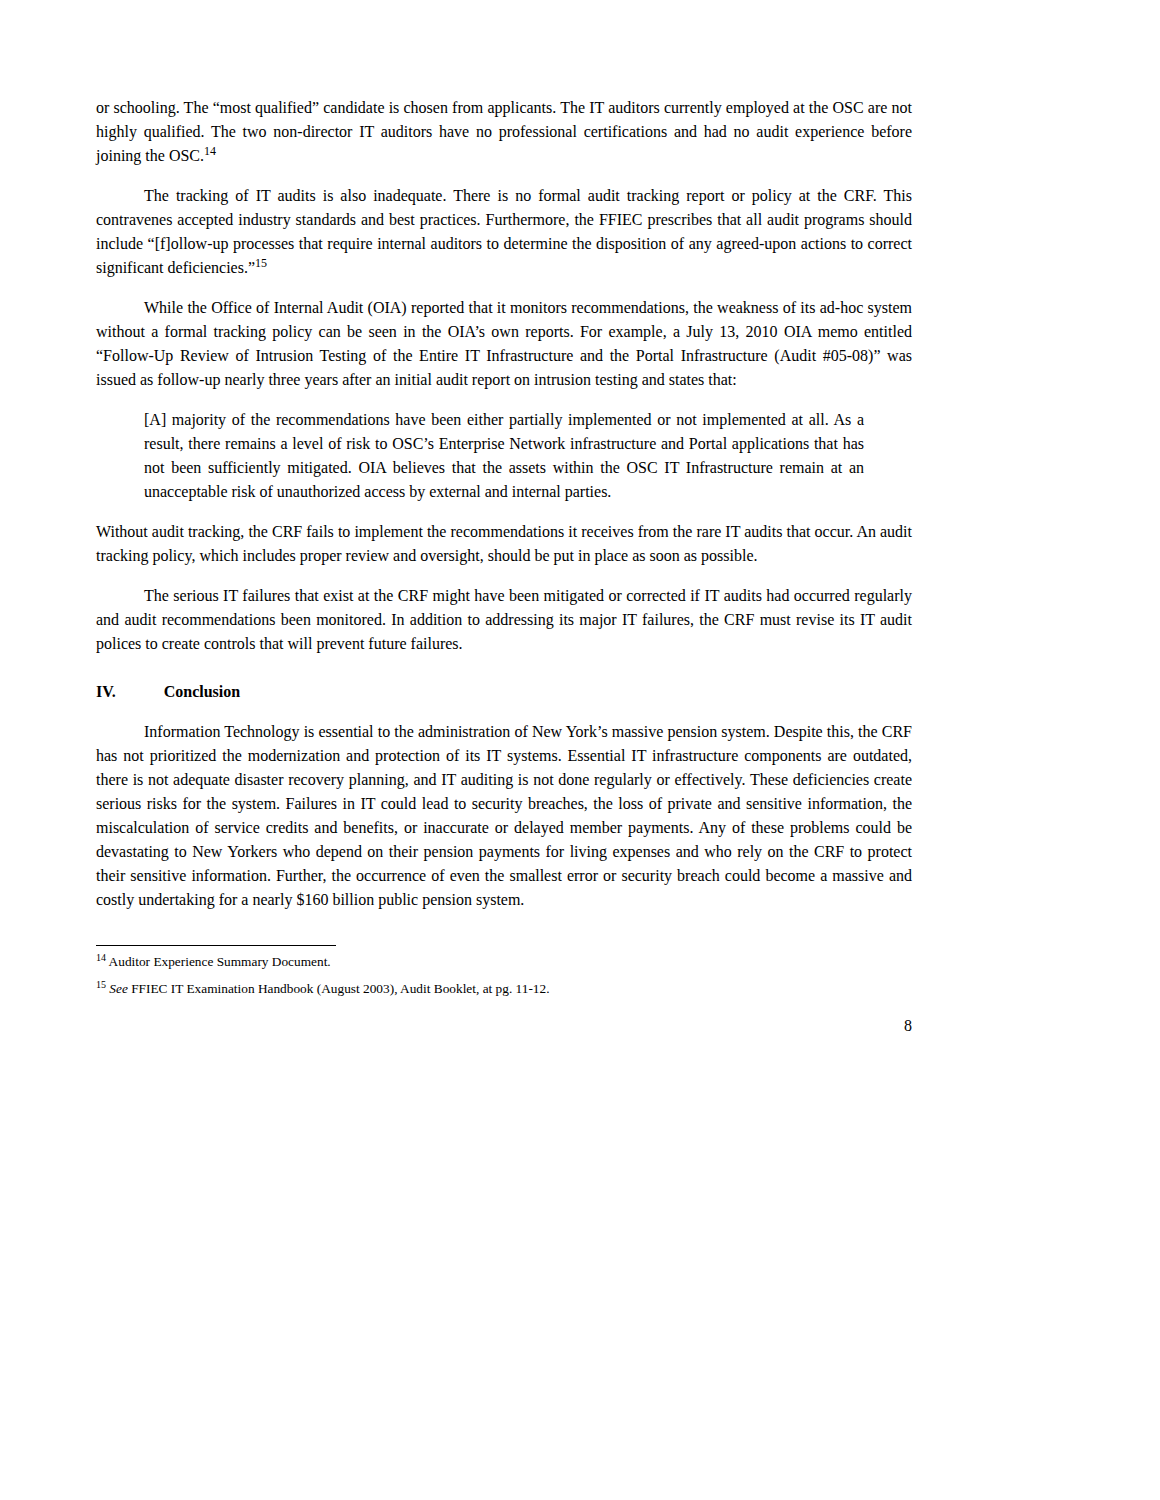or schooling. The “most qualified” candidate is chosen from applicants. The IT auditors currently employed at the OSC are not highly qualified. The two non-director IT auditors have no professional certifications and had no audit experience before joining the OSC.14
The tracking of IT audits is also inadequate. There is no formal audit tracking report or policy at the CRF. This contravenes accepted industry standards and best practices. Furthermore, the FFIEC prescribes that all audit programs should include “[f]ollow-up processes that require internal auditors to determine the disposition of any agreed-upon actions to correct significant deficiencies.”15
While the Office of Internal Audit (OIA) reported that it monitors recommendations, the weakness of its ad-hoc system without a formal tracking policy can be seen in the OIA’s own reports. For example, a July 13, 2010 OIA memo entitled “Follow-Up Review of Intrusion Testing of the Entire IT Infrastructure and the Portal Infrastructure (Audit #05-08)” was issued as follow-up nearly three years after an initial audit report on intrusion testing and states that:
[A] majority of the recommendations have been either partially implemented or not implemented at all. As a result, there remains a level of risk to OSC’s Enterprise Network infrastructure and Portal applications that has not been sufficiently mitigated. OIA believes that the assets within the OSC IT Infrastructure remain at an unacceptable risk of unauthorized access by external and internal parties.
Without audit tracking, the CRF fails to implement the recommendations it receives from the rare IT audits that occur. An audit tracking policy, which includes proper review and oversight, should be put in place as soon as possible.
The serious IT failures that exist at the CRF might have been mitigated or corrected if IT audits had occurred regularly and audit recommendations been monitored. In addition to addressing its major IT failures, the CRF must revise its IT audit polices to create controls that will prevent future failures.
IV. Conclusion
Information Technology is essential to the administration of New York’s massive pension system. Despite this, the CRF has not prioritized the modernization and protection of its IT systems. Essential IT infrastructure components are outdated, there is not adequate disaster recovery planning, and IT auditing is not done regularly or effectively. These deficiencies create serious risks for the system. Failures in IT could lead to security breaches, the loss of private and sensitive information, the miscalculation of service credits and benefits, or inaccurate or delayed member payments. Any of these problems could be devastating to New Yorkers who depend on their pension payments for living expenses and who rely on the CRF to protect their sensitive information. Further, the occurrence of even the smallest error or security breach could become a massive and costly undertaking for a nearly $160 billion public pension system.
14 Auditor Experience Summary Document.
15 See FFIEC IT Examination Handbook (August 2003), Audit Booklet, at pg. 11-12.
8